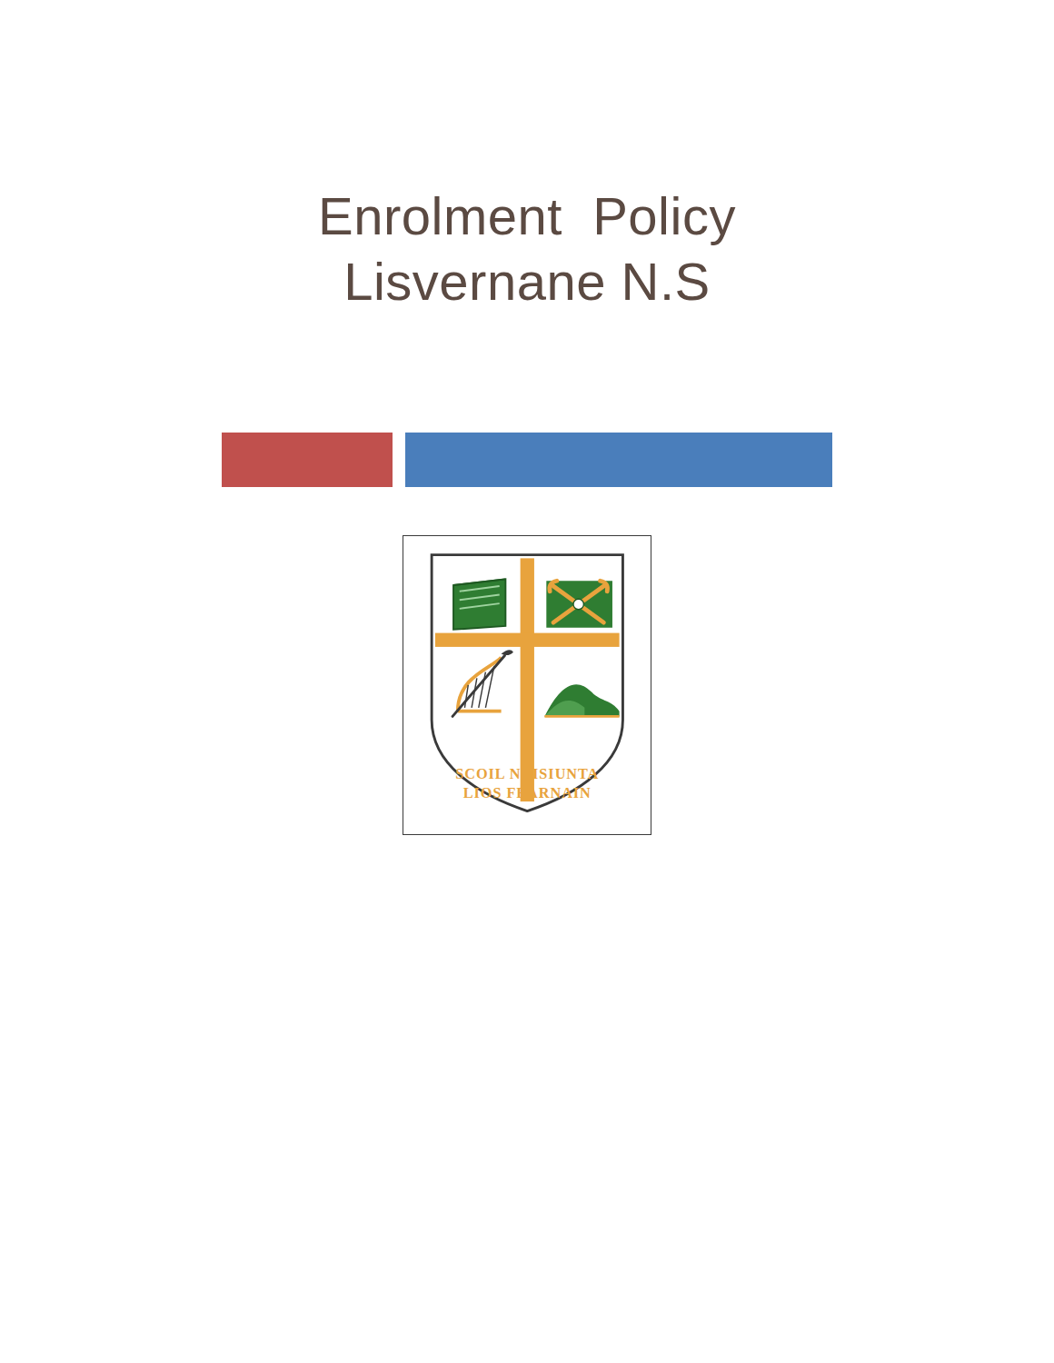Enrolment PolicyLisvernane N.S
Scoil Naisiunta Lios Fearnain crest SCOIL NAISIUNTA LIOS FEARNAIN